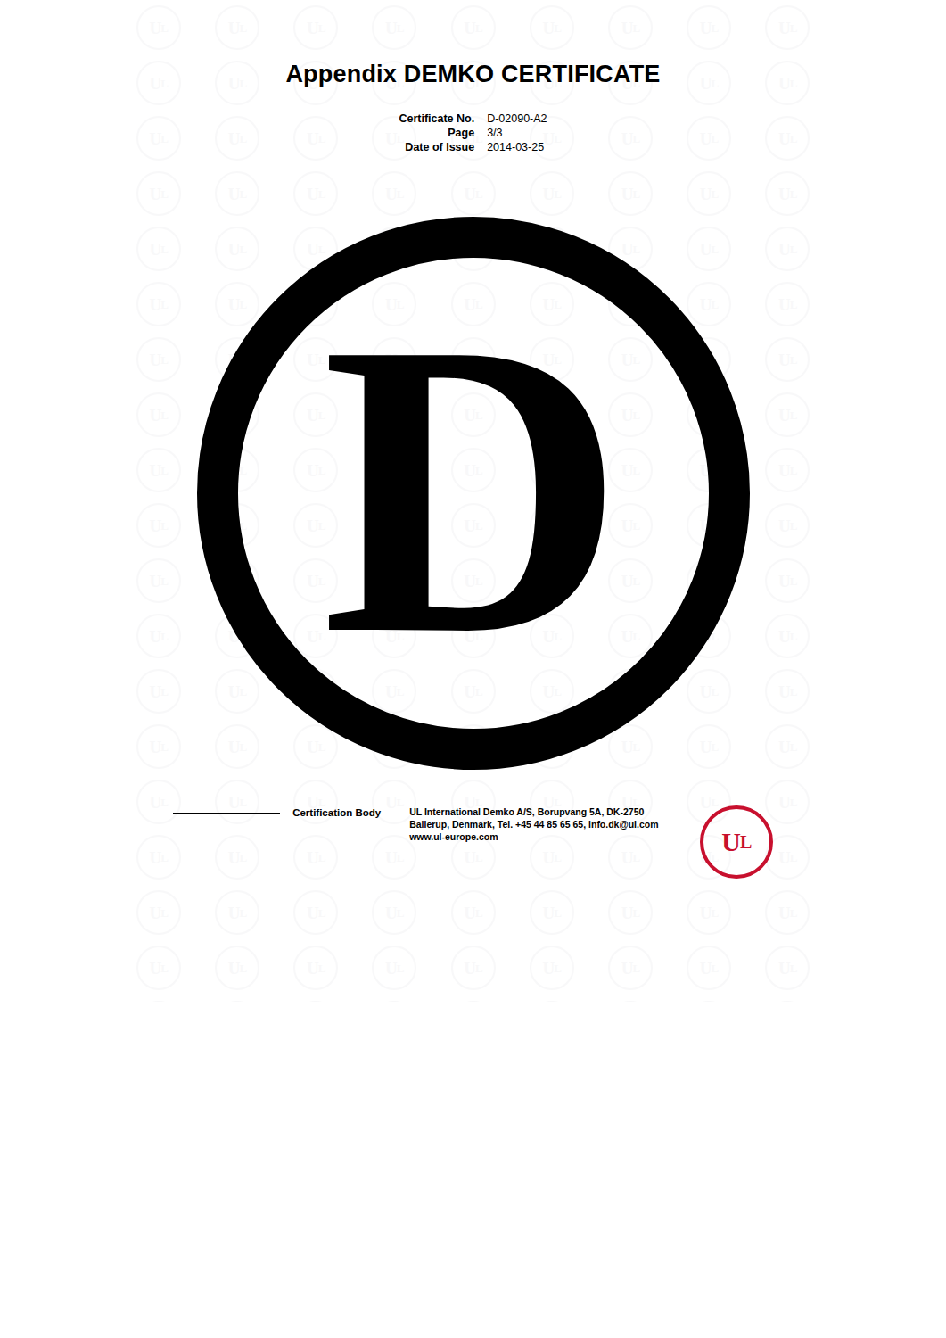UL
UL
UL
UL
UL
UL
UL
UL
UL
UL
UL
UL
UL
UL
UL
UL
UL
UL
UL
UL
UL
UL
UL
UL
UL
UL
UL
UL
UL
UL
UL
UL
UL
UL
UL
UL
UL
UL
UL
UL
UL
UL
UL
UL
UL
UL
UL
UL
UL
UL
UL
UL
UL
UL
UL
UL
UL
UL
UL
UL
UL
UL
UL
UL
UL
UL
UL
UL
UL
UL
UL
UL
UL
UL
UL
UL
UL
UL
UL
UL
UL
UL
UL
UL
UL
UL
UL
UL
UL
UL
UL
UL
UL
UL
UL
UL
UL
UL
UL
UL
UL
UL
UL
UL
UL
UL
UL
UL
UL
UL
UL
UL
UL
UL
UL
UL
UL
UL
UL
UL
UL
UL
UL
UL
UL
UL
UL
UL
UL
UL
UL
UL
UL
UL
UL
UL
UL
UL
UL
UL
UL
UL
UL
UL
UL
UL
UL
UL
UL
UL
UL
UL
UL
UL
UL
UL
UL
UL
UL
UL
UL
UL
UL
UL
UL
UL
UL
UL
UL
UL
UL
UL
UL
UL
UL
UL
UL
UL
UL
UL
UL
UL
UL
UL
UL
UL
UL
UL
UL
UL
UL
UL
UL
UL
UL
UL
UL
UL
UL
UL
UL
UL
UL
UL
UL
UL
UL
UL
UL
UL
UL
UL
UL
UL
UL
UL
Appendix DEMKO CERTIFICATE
| Certificate No. | D-02090-A2 |
| Page | 3/3 |
| Date of Issue | 2014-03-25 |
D
Certification Body
UL International Demko A/S, Borupvang 5A, DK-2750
Ballerup, Denmark, Tel. +45 44 85 65 65, info.dk@ul.com
www.ul-europe.com
UL